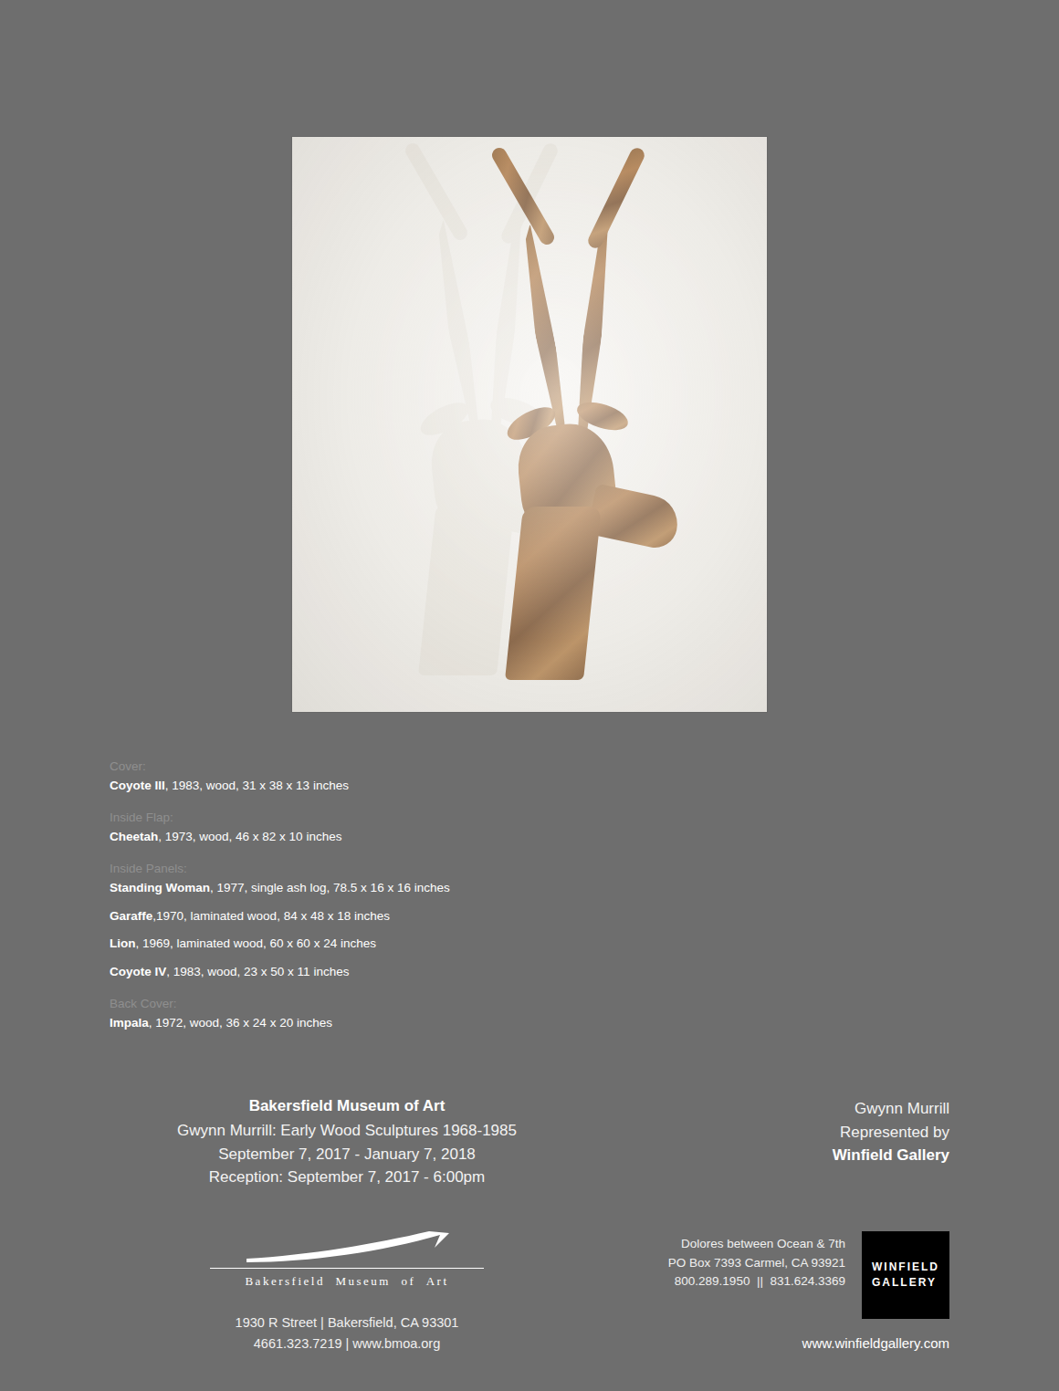Cover:
Coyote III, 1983, wood, 31 x 38 x 13 inches
Inside Flap:
Cheetah, 1973, wood, 46 x 82 x 10 inches
Inside Panels:
Standing Woman, 1977, single ash log, 78.5 x 16 x 16 inches
Garaffe,1970, laminated wood, 84 x 48 x 18 inches
Lion, 1969, laminated wood, 60 x 60 x 24 inches
Coyote IV, 1983, wood, 23 x 50 x 11 inches
Back Cover:
Impala, 1972, wood, 36 x 24 x 20 inches
Bakersfield Museum of Art
Gwynn Murrill: Early Wood Sculptures 1968-1985
September 7, 2017 - January 7, 2018
Reception: September 7, 2017 - 6:00pm
Bakersfield Museum of Art
1930 R Street | Bakersfield, CA 93301
4661.323.7219 | www.bmoa.org
Gwynn Murrill
Represented by
Winfield Gallery
Dolores between Ocean & 7th
PO Box 7393 Carmel, CA 93921
800.289.1950 || 831.624.3369
WINFIELD
GALLERY
www.winfieldgallery.com